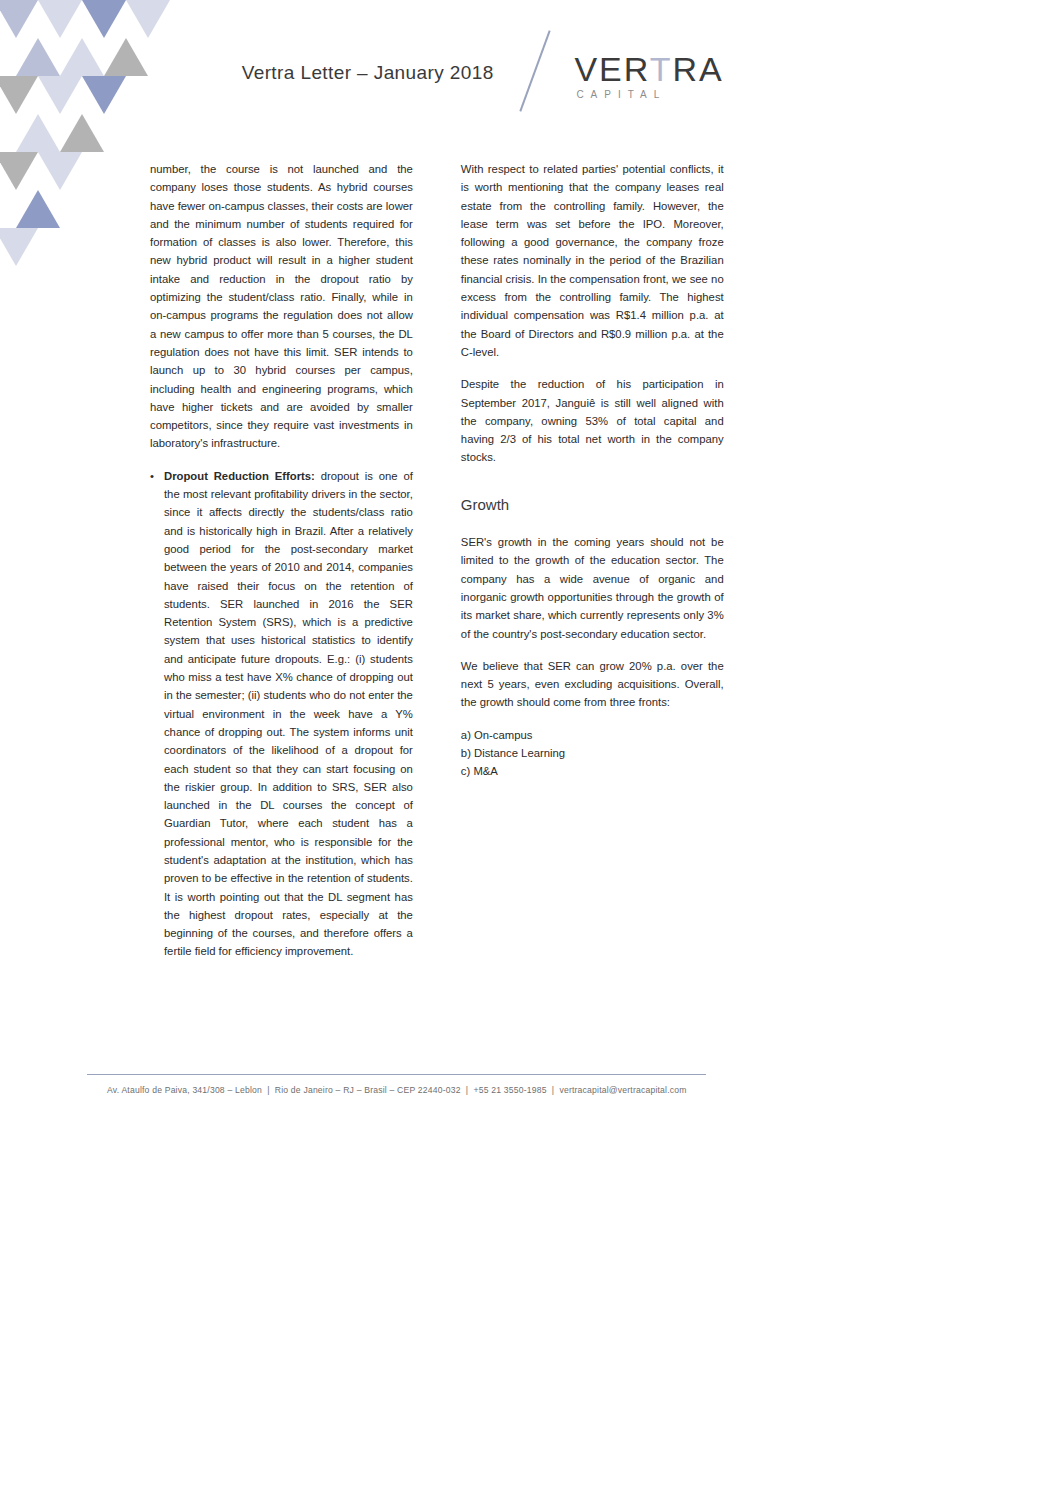Vertra Letter – January 2018
VERTRA
CAPITAL
number, the course is not launched and the company loses those students. As hybrid courses have fewer on-campus classes, their costs are lower and the minimum number of students required for formation of classes is also lower. Therefore, this new hybrid product will result in a higher student intake and reduction in the dropout ratio by optimizing the student/class ratio. Finally, while in on-campus programs the regulation does not allow a new campus to offer more than 5 courses, the DL regulation does not have this limit. SER intends to launch up to 30 hybrid courses per campus, including health and engineering programs, which have higher tickets and are avoided by smaller competitors, since they require vast investments in laboratory's infrastructure.
•
Dropout Reduction Efforts: dropout is one of the most relevant profitability drivers in the sector, since it affects directly the students/class ratio and is historically high in Brazil. After a relatively good period for the post-secondary market between the years of 2010 and 2014, companies have raised their focus on the retention of students. SER launched in 2016 the SER Retention System (SRS), which is a predictive system that uses historical statistics to identify and anticipate future dropouts. E.g.: (i) students who miss a test have X% chance of dropping out in the semester; (ii) students who do not enter the virtual environment in the week have a Y% chance of dropping out. The system informs unit coordinators of the likelihood of a dropout for each student so that they can start focusing on the riskier group. In addition to SRS, SER also launched in the DL courses the concept of Guardian Tutor, where each student has a professional mentor, who is responsible for the student's adaptation at the institution, which has proven to be effective in the retention of students. It is worth pointing out that the DL segment has the highest dropout rates, especially at the beginning of the courses, and therefore offers a fertile field for efficiency improvement.
With respect to related parties' potential conflicts, it is worth mentioning that the company leases real estate from the controlling family. However, the lease term was set before the IPO. Moreover, following a good governance, the company froze these rates nominally in the period of the Brazilian financial crisis. In the compensation front, we see no excess from the controlling family. The highest individual compensation was R$1.4 million p.a. at the Board of Directors and R$0.9 million p.a. at the C-level.
Despite the reduction of his participation in September 2017, Janguiê is still well aligned with the company, owning 53% of total capital and having 2/3 of his total net worth in the company stocks.
Growth
SER's growth in the coming years should not be limited to the growth of the education sector. The company has a wide avenue of organic and inorganic growth opportunities through the growth of its market share, which currently represents only 3% of the country's post-secondary education sector.
We believe that SER can grow 20% p.a. over the next 5 years, even excluding acquisitions. Overall, the growth should come from three fronts:
a) On-campus
b) Distance Learning
c) M&A
Av. Ataulfo de Paiva, 341/308 – Leblon | Rio de Janeiro – RJ – Brasil – CEP 22440-032 | +55 21 3550-1985 | vertracapital@vertracapital.com